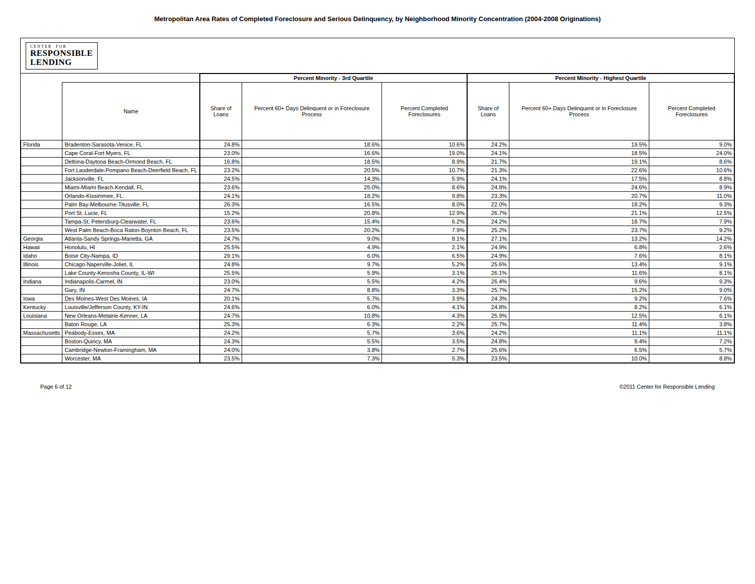Metropolitan Area Rates of Completed Foreclosure and Serious Delinquency, by Neighborhood Minority Concentration (2004-2008 Originations)
CENTER FOR
RESPONSIBLE
LENDING
| | | Percent Minority - 3rd Quartile | Percent Minority - Highest Quartile |
| --- | --- | --- | --- |
| | Name | Share of Loans | Percent 60+ Days Delinquent or in Foreclosure Process | Percent Completed Foreclosures | Share of Loans | Percent 60+ Days Delinquent or in Foreclosure Process | Percent Completed Foreclosures |
| Florida | Bradenton-Sarasota-Venice, FL | 24.8% | 18.6% | 10.6% | 24.2% | 19.5% | 9.0% |
| | Cape Coral-Fort Myers, FL | 23.0% | 16.6% | 19.0% | 24.1% | 18.5% | 24.0% |
| | Deltona-Daytona Beach-Ormond Beach, FL | 16.8% | 18.5% | 8.9% | 21.7% | 19.1% | 8.6% |
| | Fort Lauderdale-Pompano Beach-Deerfield Beach, FL | 23.2% | 20.5% | 10.7% | 21.3% | 22.6% | 10.6% |
| | Jacksonville, FL | 24.5% | 14.3% | 5.9% | 24.1% | 17.5% | 8.8% |
| | Miami-Miami Beach-Kendall, FL | 23.6% | 25.0% | 8.6% | 24.8% | 24.6% | 8.9% |
| | Orlando-Kissimmee, FL | 24.1% | 18.2% | 9.8% | 23.3% | 20.7% | 11.0% |
| | Palm Bay-Melbourne-Titusville, FL | 26.3% | 16.5% | 8.0% | 22.0% | 18.2% | 9.3% |
| | Port St. Lucie, FL | 15.2% | 20.8% | 12.9% | 26.7% | 21.1% | 12.5% |
| | Tampa-St. Petersburg-Clearwater, FL | 23.6% | 15.4% | 6.2% | 24.2% | 18.7% | 7.9% |
| | West Palm Beach-Boca Raton-Boynton Beach, FL | 23.5% | 20.2% | 7.9% | 25.2% | 23.7% | 9.2% |
| Georgia | Atlanta-Sandy Springs-Marietta, GA | 24.7% | 9.0% | 8.1% | 27.1% | 13.2% | 14.2% |
| Hawaii | Honolulu, HI | 25.5% | 4.9% | 2.1% | 24.9% | 6.8% | 2.6% |
| Idaho | Boise City-Nampa, ID | 29.1% | 6.0% | 6.5% | 24.9% | 7.6% | 8.1% |
| Illinois | Chicago-Naperville-Joliet, IL | 24.8% | 9.7% | 5.2% | 25.6% | 13.4% | 9.1% |
| | Lake County-Kenosha County, IL-WI | 25.5% | 5.9% | 3.1% | 26.1% | 11.6% | 8.1% |
| Indiana | Indianapolis-Carmel, IN | 23.0% | 5.5% | 4.2% | 26.4% | 9.6% | 9.3% |
| | Gary, IN | 24.7% | 8.8% | 3.3% | 25.7% | 15.2% | 9.0% |
| Iowa | Des Moines-West Des Moines, IA | 20.1% | 5.7% | 3.9% | 24.3% | 9.2% | 7.6% |
| Kentucky | Louisville/Jefferson County, KY-IN | 24.6% | 6.0% | 4.1% | 24.8% | 8.2% | 6.1% |
| Louisiana | New Orleans-Metairie-Kenner, LA | 24.7% | 10.8% | 4.3% | 25.9% | 12.5% | 6.1% |
| | Baton Rouge, LA | 25.3% | 6.3% | 2.2% | 25.7% | 11.4% | 3.8% |
| Massachusetts | Peabody-Essex, MA | 24.2% | 5.7% | 3.6% | 24.2% | 11.1% | 11.1% |
| | Boston-Quincy, MA | 24.3% | 5.5% | 3.5% | 24.8% | 9.4% | 7.2% |
| | Cambridge-Newton-Framingham, MA | 24.0% | 3.8% | 2.7% | 25.6% | 6.5% | 5.7% |
| | Worcester, MA | 23.5% | 7.3% | 5.3% | 23.5% | 10.0% | 8.8% |
Page 6 of 12
©2011 Center for Responsible Lending